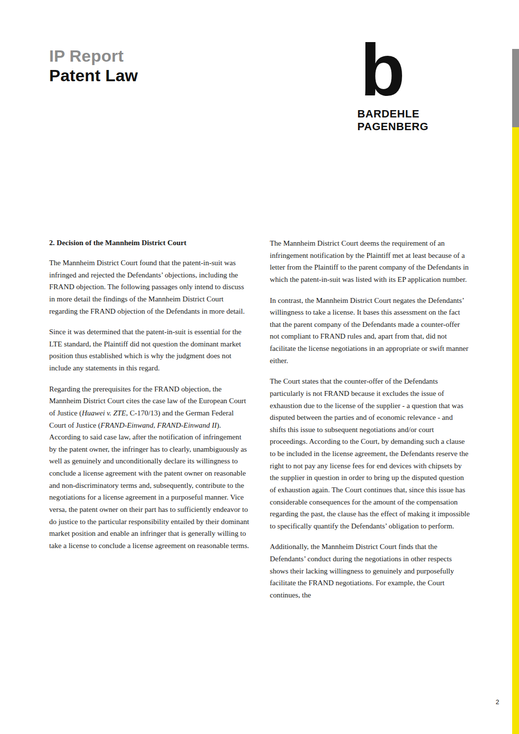IP Report
Patent Law
b
BARDEHLE
PAGENBERG
2. Decision of the Mannheim District Court
The Mannheim District Court found that the patent-in-suit was infringed and rejected the Defendants’ objections, including the FRAND objection. The following passages only intend to discuss in more detail the findings of the Mannheim District Court regarding the FRAND objection of the Defendants in more detail.
Since it was determined that the patent-in-suit is essential for the LTE standard, the Plaintiff did not question the dominant market position thus established which is why the judgment does not include any statements in this regard.
Regarding the prerequisites for the FRAND objection, the Mannheim District Court cites the case law of the European Court of Justice (Huawei v. ZTE, C-170/13) and the German Federal Court of Justice (FRAND-Einwand, FRAND-Einwand II). According to said case law, after the notification of infringement by the patent owner, the infringer has to clearly, unambiguously as well as genuinely and unconditionally declare its willingness to conclude a license agreement with the patent owner on reasonable and non-discriminatory terms and, subsequently, contribute to the negotiations for a license agreement in a purposeful manner. Vice versa, the patent owner on their part has to sufficiently endeavor to do justice to the particular responsibility entailed by their dominant market position and enable an infringer that is generally willing to take a license to conclude a license agreement on reasonable terms.
The Mannheim District Court deems the requirement of an infringement notification by the Plaintiff met at least because of a letter from the Plaintiff to the parent company of the Defendants in which the patent-in-suit was listed with its EP application number.
In contrast, the Mannheim District Court negates the Defendants’ willingness to take a license. It bases this assessment on the fact that the parent company of the Defendants made a counter-offer not compliant to FRAND rules and, apart from that, did not facilitate the license negotiations in an appropriate or swift manner either.
The Court states that the counter-offer of the Defendants particularly is not FRAND because it excludes the issue of exhaustion due to the license of the supplier - a question that was disputed between the parties and of economic relevance - and shifts this issue to subsequent negotiations and/or court proceedings. According to the Court, by demanding such a clause to be included in the license agreement, the Defendants reserve the right to not pay any license fees for end devices with chipsets by the supplier in question in order to bring up the disputed question of exhaustion again. The Court continues that, since this issue has considerable consequences for the amount of the compensation regarding the past, the clause has the effect of making it impossible to specifically quantify the Defendants’ obligation to perform.
Additionally, the Mannheim District Court finds that the Defendants’ conduct during the negotiations in other respects shows their lacking willingness to genuinely and purposefully facilitate the FRAND negotiations. For example, the Court continues, the
2